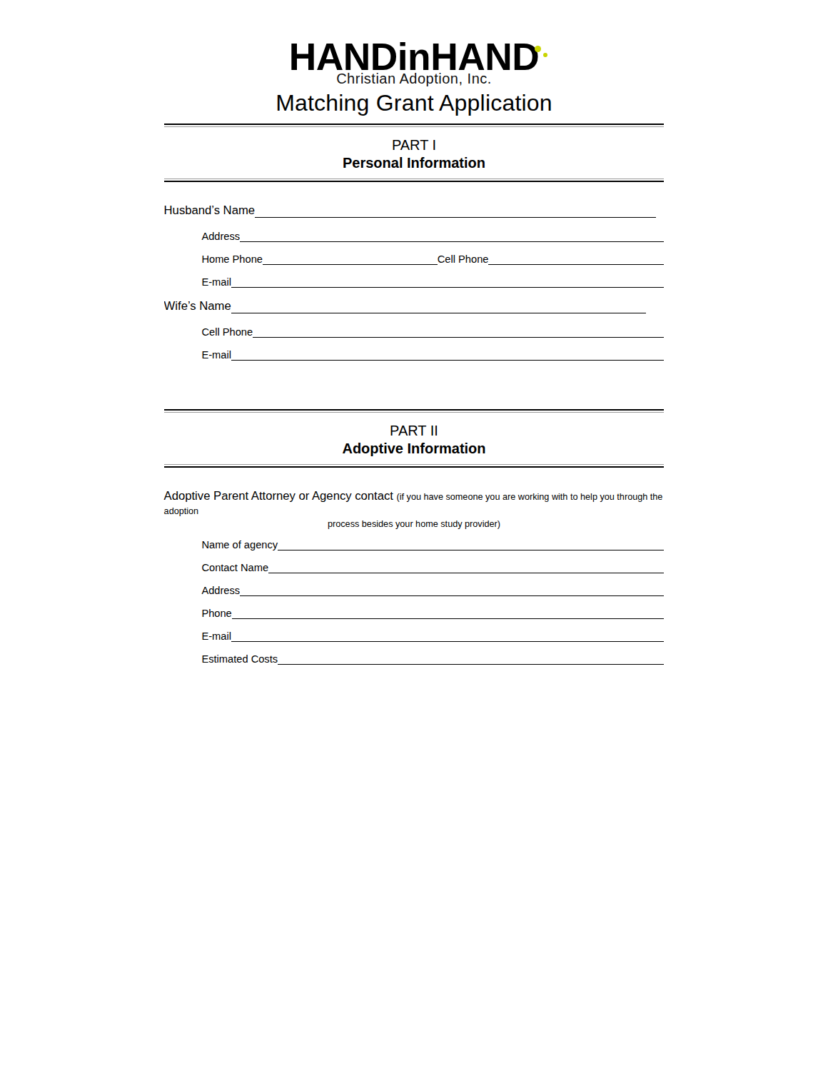HANDin HAND
Christian Adoption, Inc.
Matching Grant Application
PART I
Personal Information
Husband’s Name
Address
Home Phone Cell Phone
E-mail
Wife’s Name
Cell Phone
E-mail
PART II
Adoptive Information
Adoptive Parent Attorney or Agency contact (if you have someone you are working with to help you through the adoption
process besides your home study provider)
Name of agency
Contact Name
Address
Phone
E-mail
Estimated Costs